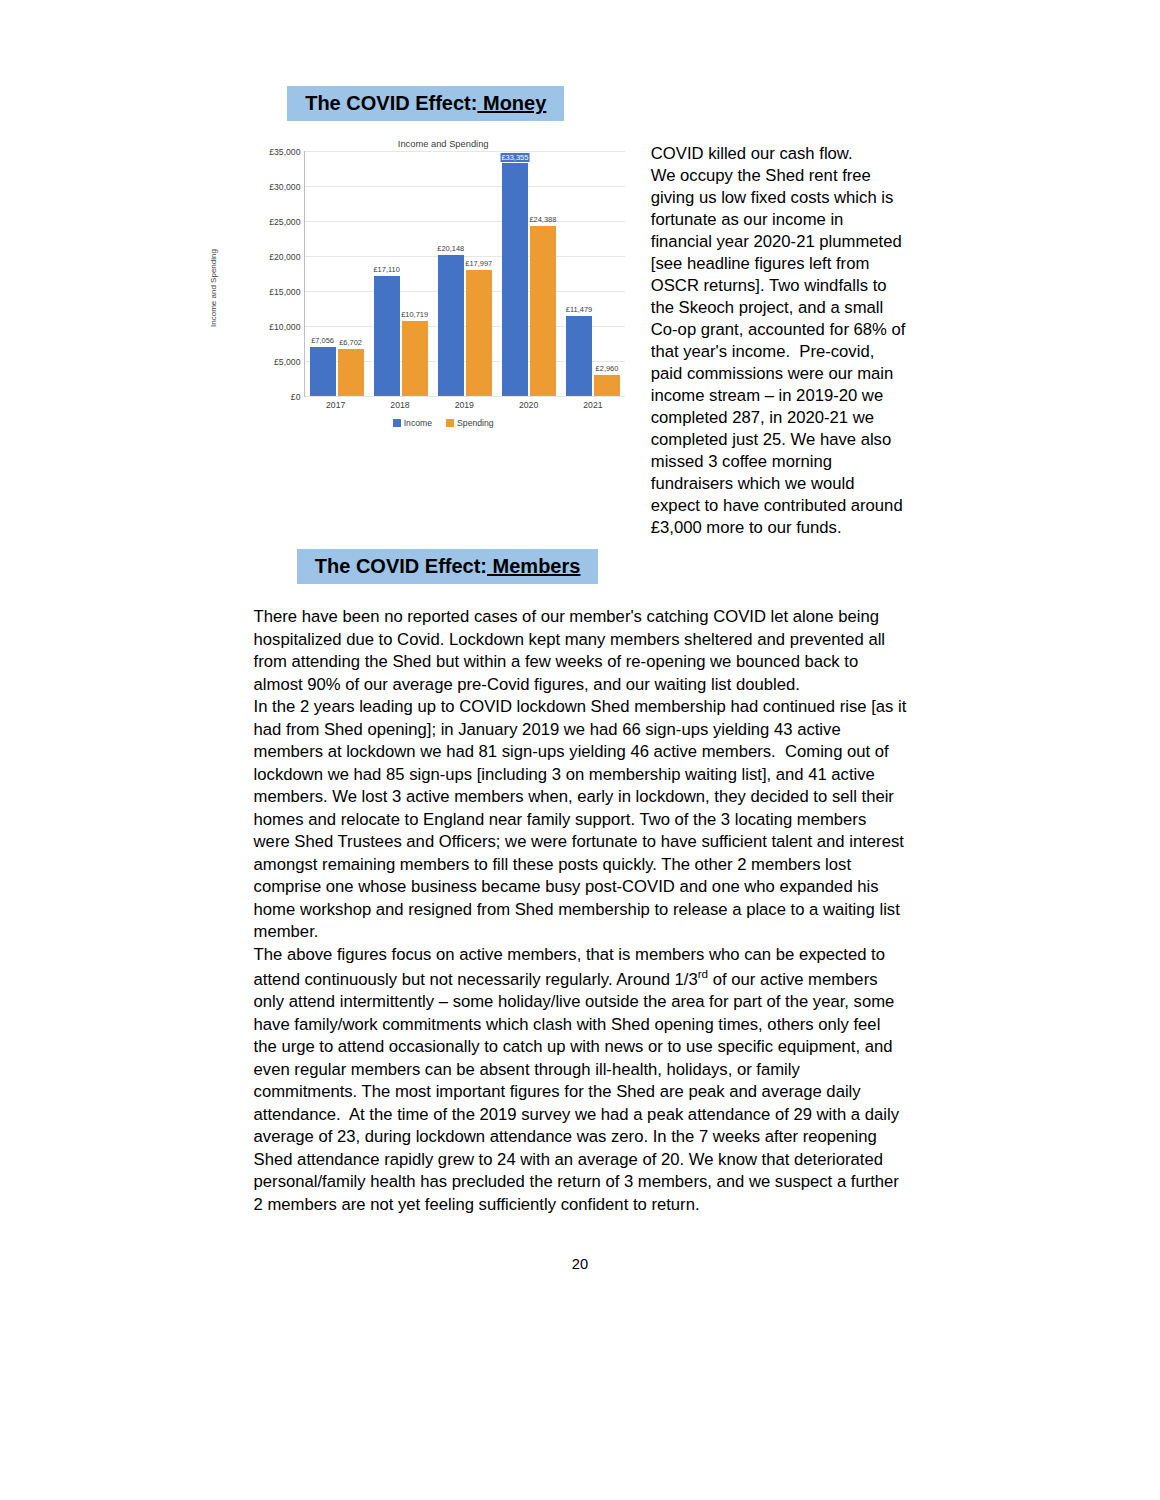The COVID Effect: Money
Income and Spending
Income and Spending
£35,000
£30,000
£25,000
£20,000
£15,000
£10,000
£5,000
£0
£7,056
£6,702
£17,110
£10,719
£20,148
£17,997
£33,355
£24,388
£11,479
£2,960
20172018201920202021
Income
Spending
COVID killed our cash flow.
We occupy the Shed rent free giving us low fixed costs which is fortunate as our income in financial year 2020-21 plummeted [see headline figures left from OSCR returns]. Two windfalls to the Skeoch project, and a small Co-op grant, accounted for 68% of that year's income. Pre-covid, paid commissions were our main income stream – in 2019-20 we completed 287, in 2020-21 we completed just 25. We have also missed 3 coffee morning fundraisers which we would expect to have contributed around £3,000 more to our funds.
The COVID Effect: Members
There have been no reported cases of our member's catching COVID let alone being hospitalized due to Covid. Lockdown kept many members sheltered and prevented all from attending the Shed but within a few weeks of re-opening we bounced back to almost 90% of our average pre-Covid figures, and our waiting list doubled.
In the 2 years leading up to COVID lockdown Shed membership had continued rise [as it had from Shed opening]; in January 2019 we had 66 sign-ups yielding 43 active members at lockdown we had 81 sign-ups yielding 46 active members. Coming out of lockdown we had 85 sign-ups [including 3 on membership waiting list], and 41 active members. We lost 3 active members when, early in lockdown, they decided to sell their homes and relocate to England near family support. Two of the 3 locating members were Shed Trustees and Officers; we were fortunate to have sufficient talent and interest amongst remaining members to fill these posts quickly. The other 2 members lost comprise one whose business became busy post-COVID and one who expanded his home workshop and resigned from Shed membership to release a place to a waiting list member.
The above figures focus on active members, that is members who can be expected to attend continuously but not necessarily regularly. Around 1/3rd of our active members only attend intermittently – some holiday/live outside the area for part of the year, some have family/work commitments which clash with Shed opening times, others only feel the urge to attend occasionally to catch up with news or to use specific equipment, and even regular members can be absent through ill-health, holidays, or family commitments. The most important figures for the Shed are peak and average daily attendance. At the time of the 2019 survey we had a peak attendance of 29 with a daily average of 23, during lockdown attendance was zero. In the 7 weeks after reopening Shed attendance rapidly grew to 24 with an average of 20. We know that deteriorated personal/family health has precluded the return of 3 members, and we suspect a further 2 members are not yet feeling sufficiently confident to return.
20